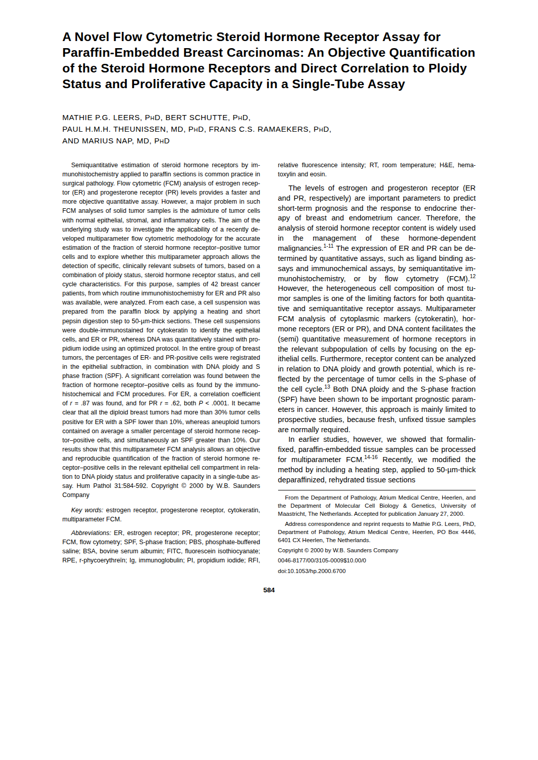A Novel Flow Cytometric Steroid Hormone Receptor Assay for Paraffin-Embedded Breast Carcinomas: An Objective Quantification of the Steroid Hormone Receptors and Direct Correlation to Ploidy Status and Proliferative Capacity in a Single-Tube Assay
MATHIE P.G. LEERS, Ph D, BERT SCHUTTE, Ph D,
PAUL H.M.H. THEUNISSEN, MD, Ph D, FRANS C.S. RAMAEKERS, Ph D,
AND MARIUS NAP, MD, Ph D
Semiquantitative estimation of steroid hormone receptors by immunohistochemistry applied to paraffin sections is common practice in surgical pathology. Flow cytometric (FCM) analysis of estrogen receptor (ER) and progesterone receptor (PR) levels provides a faster and more objective quantitative assay. However, a major problem in such FCM analyses of solid tumor samples is the admixture of tumor cells with normal epithelial, stromal, and inflammatory cells. The aim of the underlying study was to investigate the applicability of a recently developed multiparameter flow cytometric methodology for the accurate estimation of the fraction of steroid hormone receptor–positive tumor cells and to explore whether this multiparameter approach allows the detection of specific, clinically relevant subsets of tumors, based on a combination of ploidy status, steroid hormone receptor status, and cell cycle characteristics. For this purpose, samples of 42 breast cancer patients, from which routine immunohistochemistry for ER and PR also was available, were analyzed. From each case, a cell suspension was prepared from the paraffin block by applying a heating and short pepsin digestion step to 50-µm-thick sections. These cell suspensions were double-immunostained for cytokeratin to identify the epithelial cells, and ER or PR, whereas DNA was quantitatively stained with propidium iodide using an optimized protocol. In the entire group of breast tumors, the percentages of ER- and PR-positive cells were registrated in the epithelial subfraction, in combination with DNA ploidy and S phase fraction (SPF). A significant correlation was found between the fraction of hormone receptor–positive cells as found by the immunohistochemical and FCM procedures. For ER, a correlation coefficient of r = .87 was found, and for PR r = .62, both P < .0001. It became clear that all the diploid breast tumors had more than 30% tumor cells positive for ER with a SPF lower than 10%, whereas aneuploid tumors contained on average a smaller percentage of steroid hormone receptor–positive cells, and simultaneously an SPF greater than 10%. Our results show that this multiparameter FCM analysis allows an objective and reproducible quantification of the fraction of steroid hormone receptor–positive cells in the relevant epithelial cell compartment in relation to DNA ploidy status and proliferative capacity in a single-tube assay. Hum Pathol 31:584-592. Copyright © 2000 by W.B. Saunders Company
Key words: estrogen receptor, progesterone receptor, cytokeratin, multiparameter FCM.
Abbreviations: ER, estrogen receptor; PR, progesterone receptor; FCM, flow cytometry; SPF, S-phase fraction; PBS, phosphate-buffered saline; BSA, bovine serum albumin; FITC, fluorescein isothiocyanate; RPE, r-phycoerythreïn; Ig, immunoglobulin; PI, propidium iodide; RFI, relative fluorescence intensity; RT, room temperature; H&E, hematoxylin and eosin.
The levels of estrogen and progesteron receptor (ER and PR, respectively) are important parameters to predict short-term prognosis and the response to endocrine therapy of breast and endometrium cancer. Therefore, the analysis of steroid hormone receptor content is widely used in the management of these hormone-dependent malignancies.1-11 The expression of ER and PR can be determined by quantitative assays, such as ligand binding assays and immunochemical assays, by semiquantitative immunohistochemistry, or by flow cytometry (FCM).12 However, the heterogeneous cell composition of most tumor samples is one of the limiting factors for both quantitative and semiquantitative receptor assays. Multiparameter FCM analysis of cytoplasmic markers (cytokeratin), hormone receptors (ER or PR), and DNA content facilitates the (semi) quantitative measurement of hormone receptors in the relevant subpopulation of cells by focusing on the epithelial cells. Furthermore, receptor content can be analyzed in relation to DNA ploidy and growth potential, which is reflected by the percentage of tumor cells in the S-phase of the cell cycle.13 Both DNA ploidy and the S-phase fraction (SPF) have been shown to be important prognostic parameters in cancer. However, this approach is mainly limited to prospective studies, because fresh, unfixed tissue samples are normally required.
In earlier studies, however, we showed that formalin-fixed, paraffin-embedded tissue samples can be processed for multiparameter FCM.14-16 Recently, we modified the method by including a heating step, applied to 50-µm-thick deparaffinized, rehydrated tissue sections
From the Department of Pathology, Atrium Medical Centre, Heerlen, and the Department of Molecular Cell Biology & Genetics, University of Maastricht, The Netherlands. Accepted for publication January 27, 2000.
Address correspondence and reprint requests to Mathie P.G. Leers, PhD, Department of Pathology, Atrium Medical Centre, Heerlen, PO Box 4446, 6401 CX Heerlen, The Netherlands.
Copyright © 2000 by W.B. Saunders Company
0046-8177/00/3105-0009$10.00/0
doi:10.1053/hp.2000.6700
584